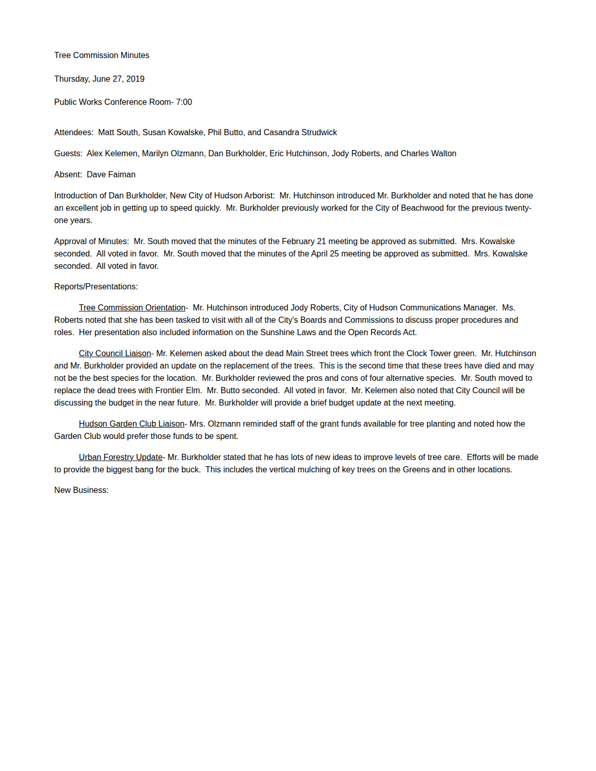Tree Commission Minutes
Thursday, June 27, 2019
Public Works Conference Room- 7:00
Attendees: Matt South, Susan Kowalske, Phil Butto, and Casandra Strudwick
Guests: Alex Kelemen, Marilyn Olzmann, Dan Burkholder, Eric Hutchinson, Jody Roberts, and Charles Walton
Absent: Dave Faiman
Introduction of Dan Burkholder, New City of Hudson Arborist: Mr. Hutchinson introduced Mr. Burkholder and noted that he has done an excellent job in getting up to speed quickly. Mr. Burkholder previously worked for the City of Beachwood for the previous twenty-one years.
Approval of Minutes: Mr. South moved that the minutes of the February 21 meeting be approved as submitted. Mrs. Kowalske seconded. All voted in favor. Mr. South moved that the minutes of the April 25 meeting be approved as submitted. Mrs. Kowalske seconded. All voted in favor.
Reports/Presentations:
Tree Commission Orientation- Mr. Hutchinson introduced Jody Roberts, City of Hudson Communications Manager. Ms. Roberts noted that she has been tasked to visit with all of the City's Boards and Commissions to discuss proper procedures and roles. Her presentation also included information on the Sunshine Laws and the Open Records Act.
City Council Liaison- Mr. Kelemen asked about the dead Main Street trees which front the Clock Tower green. Mr. Hutchinson and Mr. Burkholder provided an update on the replacement of the trees. This is the second time that these trees have died and may not be the best species for the location. Mr. Burkholder reviewed the pros and cons of four alternative species. Mr. South moved to replace the dead trees with Frontier Elm. Mr. Butto seconded. All voted in favor. Mr. Kelemen also noted that City Council will be discussing the budget in the near future. Mr. Burkholder will provide a brief budget update at the next meeting.
Hudson Garden Club Liaison- Mrs. Olzmann reminded staff of the grant funds available for tree planting and noted how the Garden Club would prefer those funds to be spent.
Urban Forestry Update- Mr. Burkholder stated that he has lots of new ideas to improve levels of tree care. Efforts will be made to provide the biggest bang for the buck. This includes the vertical mulching of key trees on the Greens and in other locations.
New Business: